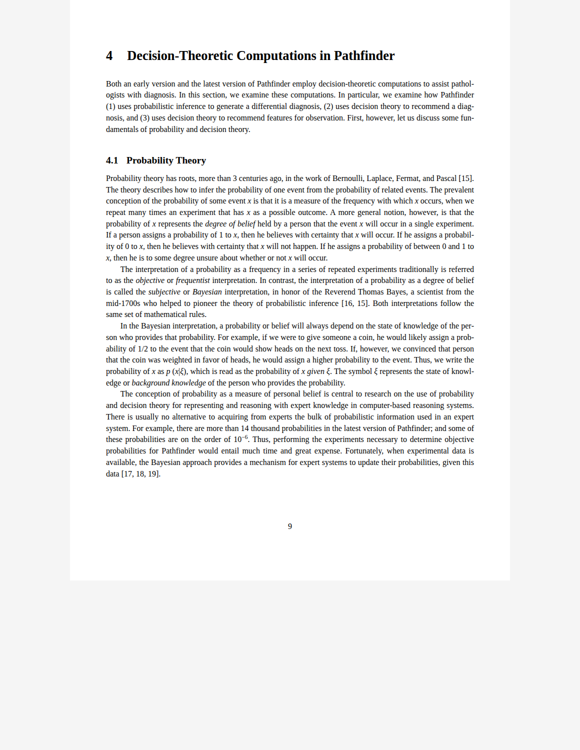4 Decision-Theoretic Computations in Pathfinder
Both an early version and the latest version of Pathfinder employ decision-theoretic computations to assist pathologists with diagnosis. In this section, we examine these computations. In particular, we examine how Pathfinder (1) uses probabilistic inference to generate a differential diagnosis, (2) uses decision theory to recommend a diagnosis, and (3) uses decision theory to recommend features for observation. First, however, let us discuss some fundamentals of probability and decision theory.
4.1 Probability Theory
Probability theory has roots, more than 3 centuries ago, in the work of Bernoulli, Laplace, Fermat, and Pascal [15]. The theory describes how to infer the probability of one event from the probability of related events. The prevalent conception of the probability of some event x is that it is a measure of the frequency with which x occurs, when we repeat many times an experiment that has x as a possible outcome. A more general notion, however, is that the probability of x represents the degree of belief held by a person that the event x will occur in a single experiment. If a person assigns a probability of 1 to x, then he believes with certainty that x will occur. If he assigns a probability of 0 to x, then he believes with certainty that x will not happen. If he assigns a probability of between 0 and 1 to x, then he is to some degree unsure about whether or not x will occur.
The interpretation of a probability as a frequency in a series of repeated experiments traditionally is referred to as the objective or frequentist interpretation. In contrast, the interpretation of a probability as a degree of belief is called the subjective or Bayesian interpretation, in honor of the Reverend Thomas Bayes, a scientist from the mid-1700s who helped to pioneer the theory of probabilistic inference [16, 15]. Both interpretations follow the same set of mathematical rules.
In the Bayesian interpretation, a probability or belief will always depend on the state of knowledge of the person who provides that probability. For example, if we were to give someone a coin, he would likely assign a probability of 1/2 to the event that the coin would show heads on the next toss. If, however, we convinced that person that the coin was weighted in favor of heads, he would assign a higher probability to the event. Thus, we write the probability of x as p (x|ξ), which is read as the probability of x given ξ. The symbol ξ represents the state of knowledge or background knowledge of the person who provides the probability.
The conception of probability as a measure of personal belief is central to research on the use of probability and decision theory for representing and reasoning with expert knowledge in computer-based reasoning systems. There is usually no alternative to acquiring from experts the bulk of probabilistic information used in an expert system. For example, there are more than 14 thousand probabilities in the latest version of Pathfinder; and some of these probabilities are on the order of 10−6. Thus, performing the experiments necessary to determine objective probabilities for Pathfinder would entail much time and great expense. Fortunately, when experimental data is available, the Bayesian approach provides a mechanism for expert systems to update their probabilities, given this data [17, 18, 19].
9